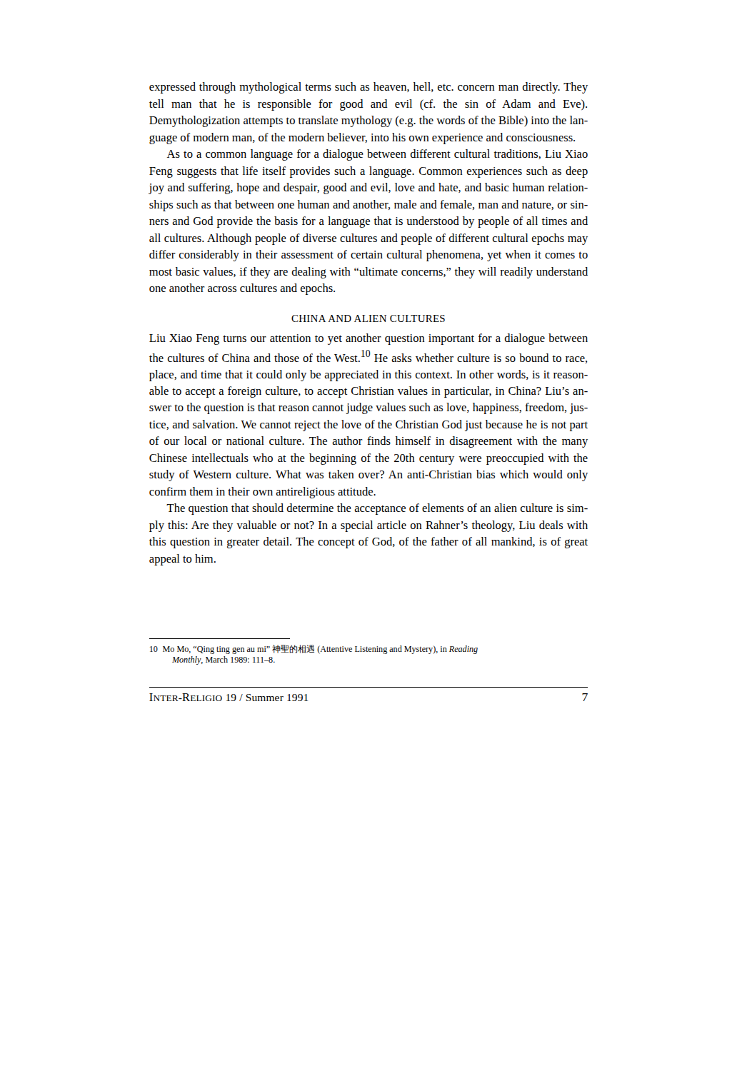expressed through mythological terms such as heaven, hell, etc. concern man directly. They tell man that he is responsible for good and evil (cf. the sin of Adam and Eve). Demythologization attempts to translate mythology (e.g. the words of the Bible) into the language of modern man, of the modern believer, into his own experience and consciousness.
As to a common language for a dialogue between different cultural traditions, Liu Xiao Feng suggests that life itself provides such a language. Common experiences such as deep joy and suffering, hope and despair, good and evil, love and hate, and basic human relationships such as that between one human and another, male and female, man and nature, or sinners and God provide the basis for a language that is understood by people of all times and all cultures. Although people of diverse cultures and people of different cultural epochs may differ considerably in their assessment of certain cultural phenomena, yet when it comes to most basic values, if they are dealing with “ultimate concerns,” they will readily understand one another across cultures and epochs.
CHINA AND ALIEN CULTURES
Liu Xiao Feng turns our attention to yet another question important for a dialogue between the cultures of China and those of the West.10 He asks whether culture is so bound to race, place, and time that it could only be appreciated in this context. In other words, is it reasonable to accept a foreign culture, to accept Christian values in particular, in China? Liu’s answer to the question is that reason cannot judge values such as love, happiness, freedom, justice, and salvation. We cannot reject the love of the Christian God just because he is not part of our local or national culture. The author finds himself in disagreement with the many Chinese intellectuals who at the beginning of the 20th century were preoccupied with the study of Western culture. What was taken over? An anti-Christian bias which would only confirm them in their own antireligious attitude.
The question that should determine the acceptance of elements of an alien culture is simply this: Are they valuable or not? In a special article on Rahner’s theology, Liu deals with this question in greater detail. The concept of God, of the father of all mankind, is of great appeal to him.
10 Mo Mo, “Qing ting gen au mi” 神聖的相遇 (Attentive Listening and Mystery), in Reading Monthly, March 1989: 111–8.
INTER-RELIGIO 19 / Summer 1991 7